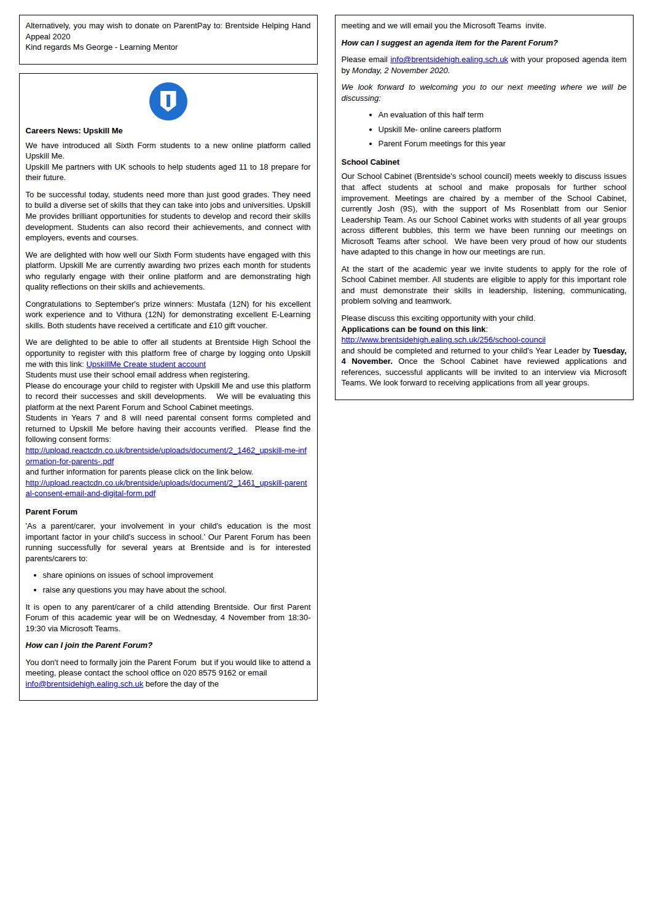Alternatively, you may wish to donate on ParentPay to: Brentside Helping Hand Appeal 2020
Kind regards Ms George - Learning Mentor
Careers News: Upskill Me
We have introduced all Sixth Form students to a new online platform called Upskill Me.
Upskill Me partners with UK schools to help students aged 11 to 18 prepare for their future.
To be successful today, students need more than just good grades. They need to build a diverse set of skills that they can take into jobs and universities. Upskill Me provides brilliant opportunities for students to develop and record their skills development. Students can also record their achievements, and connect with employers, events and courses.
We are delighted with how well our Sixth Form students have engaged with this platform. Upskill Me are currently awarding two prizes each month for students who regularly engage with their online platform and are demonstrating high quality reflections on their skills and achievements.
Congratulations to September's prize winners: Mustafa (12N) for his excellent work experience and to Vithura (12N) for demonstrating excellent E-Learning skills. Both students have received a certificate and £10 gift voucher.
We are delighted to be able to offer all students at Brentside High School the opportunity to register with this platform free of charge by logging onto Upskill me with this link: UpskillMe Create student account
Students must use their school email address when registering.
Please do encourage your child to register with Upskill Me and use this platform to record their successes and skill developments. We will be evaluating this platform at the next Parent Forum and School Cabinet meetings.
Students in Years 7 and 8 will need parental consent forms completed and returned to Upskill Me before having their accounts verified. Please find the following consent forms:
http://upload.reactcdn.co.uk/brentside/uploads/document/2_1462_upskill-me-information-for-parents-.pdf
and further information for parents please click on the link below.
http://upload.reactcdn.co.uk/brentside/uploads/document/2_1461_upskill-parental-consent-email-and-digital-form.pdf
Parent Forum
'As a parent/carer, your involvement in your child's education is the most important factor in your child's success in school.' Our Parent Forum has been running successfully for several years at Brentside and is for interested parents/carers to:
share opinions on issues of school improvement
raise any questions you may have about the school.
It is open to any parent/carer of a child attending Brentside. Our first Parent Forum of this academic year will be on Wednesday, 4 November from 18:30-19:30 via Microsoft Teams.
How can I join the Parent Forum?
You don't need to formally join the Parent Forum but if you would like to attend a meeting, please contact the school office on 020 8575 9162 or email
info@brentsidehigh.ealing.sch.uk before the day of the
meeting and we will email you the Microsoft Teams invite.
How can I suggest an agenda item for the Parent Forum?
Please email info@brentsidehigh.ealing.sch.uk with your proposed agenda item by Monday, 2 November 2020.
We look forward to welcoming you to our next meeting where we will be discussing:
An evaluation of this half term
Upskill Me- online careers platform
Parent Forum meetings for this year
School Cabinet
Our School Cabinet (Brentside's school council) meets weekly to discuss issues that affect students at school and make proposals for further school improvement. Meetings are chaired by a member of the School Cabinet, currently Josh (9S), with the support of Ms Rosenblatt from our Senior Leadership Team. As our School Cabinet works with students of all year groups across different bubbles, this term we have been running our meetings on Microsoft Teams after school. We have been very proud of how our students have adapted to this change in how our meetings are run.
At the start of the academic year we invite students to apply for the role of School Cabinet member. All students are eligible to apply for this important role and must demonstrate their skills in leadership, listening, communicating, problem solving and teamwork.
Please discuss this exciting opportunity with your child.
Applications can be found on this link:
http://www.brentsidehigh.ealing.sch.uk/256/school-council
and should be completed and returned to your child's Year Leader by Tuesday, 4 November. Once the School Cabinet have reviewed applications and references, successful applicants will be invited to an interview via Microsoft Teams. We look forward to receiving applications from all year groups.